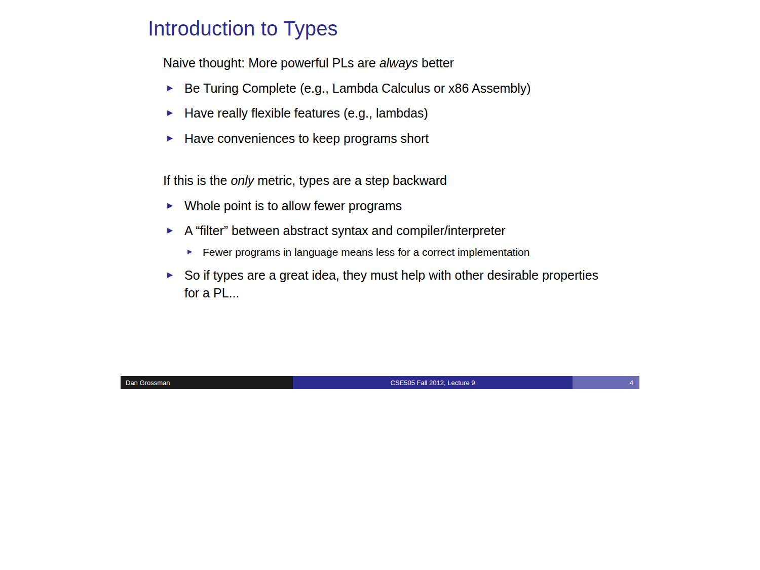Introduction to Types
Naive thought: More powerful PLs are always better
Be Turing Complete (e.g., Lambda Calculus or x86 Assembly)
Have really flexible features (e.g., lambdas)
Have conveniences to keep programs short
If this is the only metric, types are a step backward
Whole point is to allow fewer programs
A “filter” between abstract syntax and compiler/interpreter
Fewer programs in language means less for a correct implementation
So if types are a great idea, they must help with other desirable properties for a PL...
Dan Grossman
CSE505 Fall 2012, Lecture 9
4